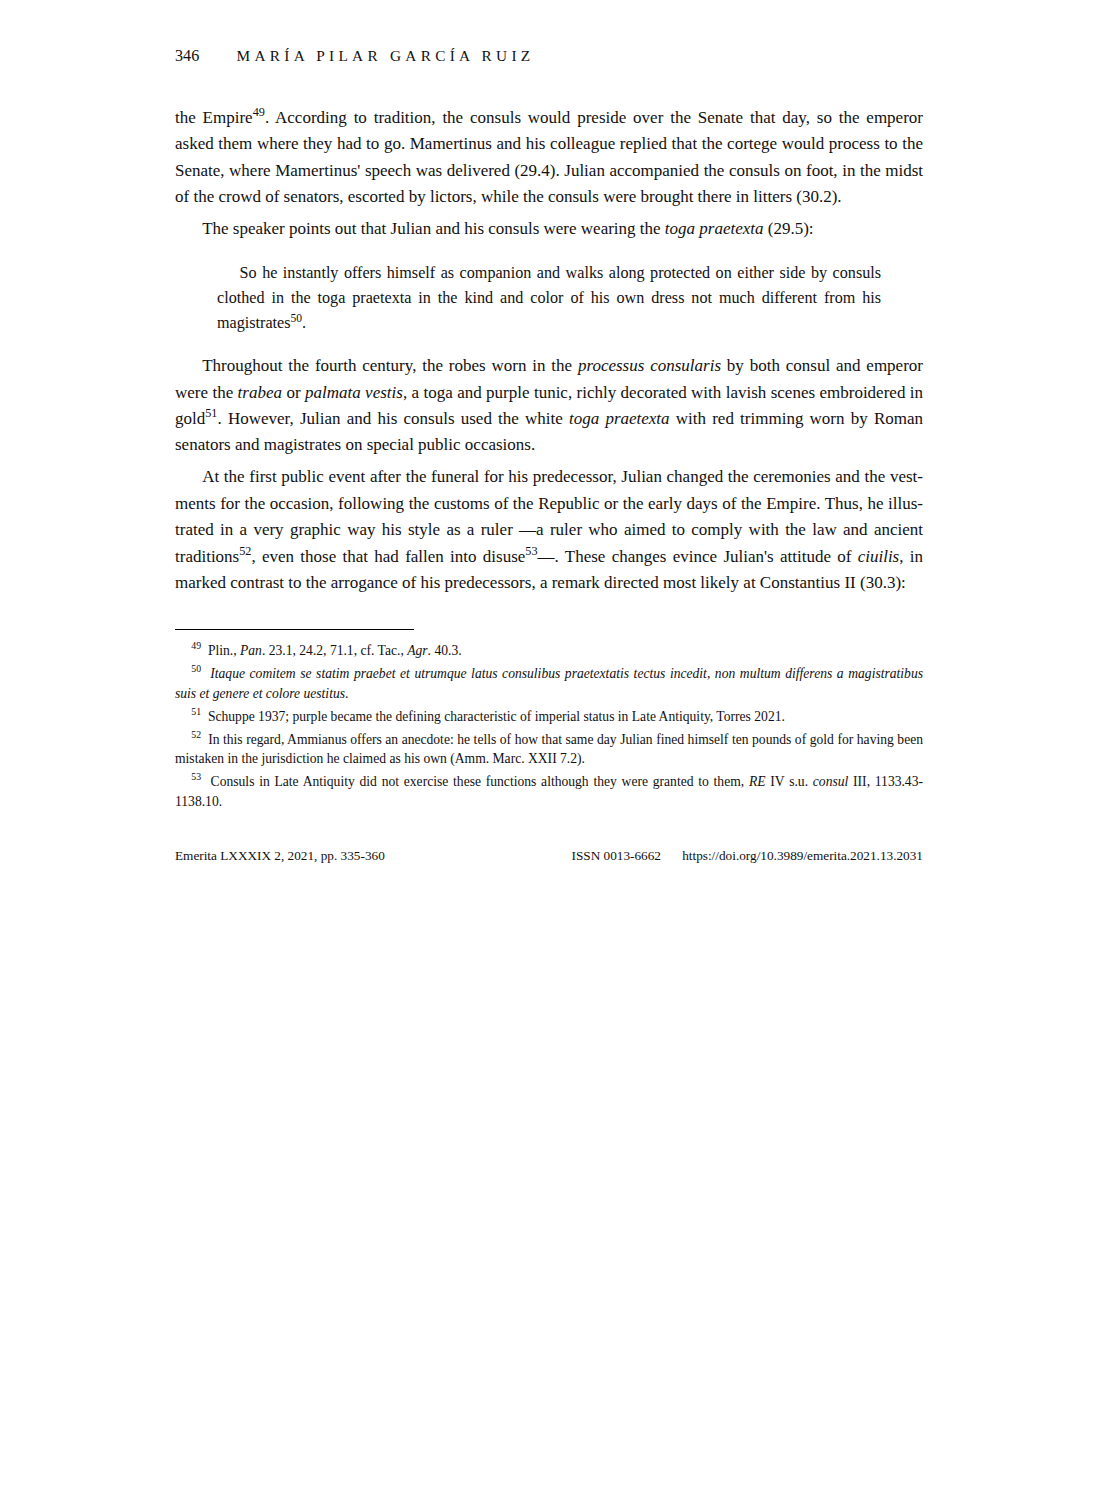346 María Pilar García Ruiz
the Empire49. According to tradition, the consuls would preside over the Senate that day, so the emperor asked them where they had to go. Mamertinus and his colleague replied that the cortege would process to the Senate, where Mamertinus' speech was delivered (29.4). Julian accompanied the consuls on foot, in the midst of the crowd of senators, escorted by lictors, while the consuls were brought there in litters (30.2).
The speaker points out that Julian and his consuls were wearing the toga praetexta (29.5):
So he instantly offers himself as companion and walks along protected on either side by consuls clothed in the toga praetexta in the kind and color of his own dress not much different from his magistrates50.
Throughout the fourth century, the robes worn in the processus consularis by both consul and emperor were the trabea or palmata vestis, a toga and purple tunic, richly decorated with lavish scenes embroidered in gold51. However, Julian and his consuls used the white toga praetexta with red trimming worn by Roman senators and magistrates on special public occasions.
At the first public event after the funeral for his predecessor, Julian changed the ceremonies and the vestments for the occasion, following the customs of the Republic or the early days of the Empire. Thus, he illustrated in a very graphic way his style as a ruler —a ruler who aimed to comply with the law and ancient traditions52, even those that had fallen into disuse53—. These changes evince Julian's attitude of ciuilis, in marked contrast to the arrogance of his predecessors, a remark directed most likely at Constantius II (30.3):
49 Plin., Pan. 23.1, 24.2, 71.1, cf. Tac., Agr. 40.3.
50 Itaque comitem se statim praebet et utrumque latus consulibus praetextatis tectus incedit, non multum differens a magistratibus suis et genere et colore uestitus.
51 Schuppe 1937; purple became the defining characteristic of imperial status in Late Antiquity, Torres 2021.
52 In this regard, Ammianus offers an anecdote: he tells of how that same day Julian fined himself ten pounds of gold for having been mistaken in the jurisdiction he claimed as his own (Amm. Marc. XXII 7.2).
53 Consuls in Late Antiquity did not exercise these functions although they were granted to them, RE IV s.u. consul III, 1133.43-1138.10.
Emerita LXXXIX 2, 2021, pp. 335-360 ISSN 0013-6662 https://doi.org/10.3989/emerita.2021.13.2031